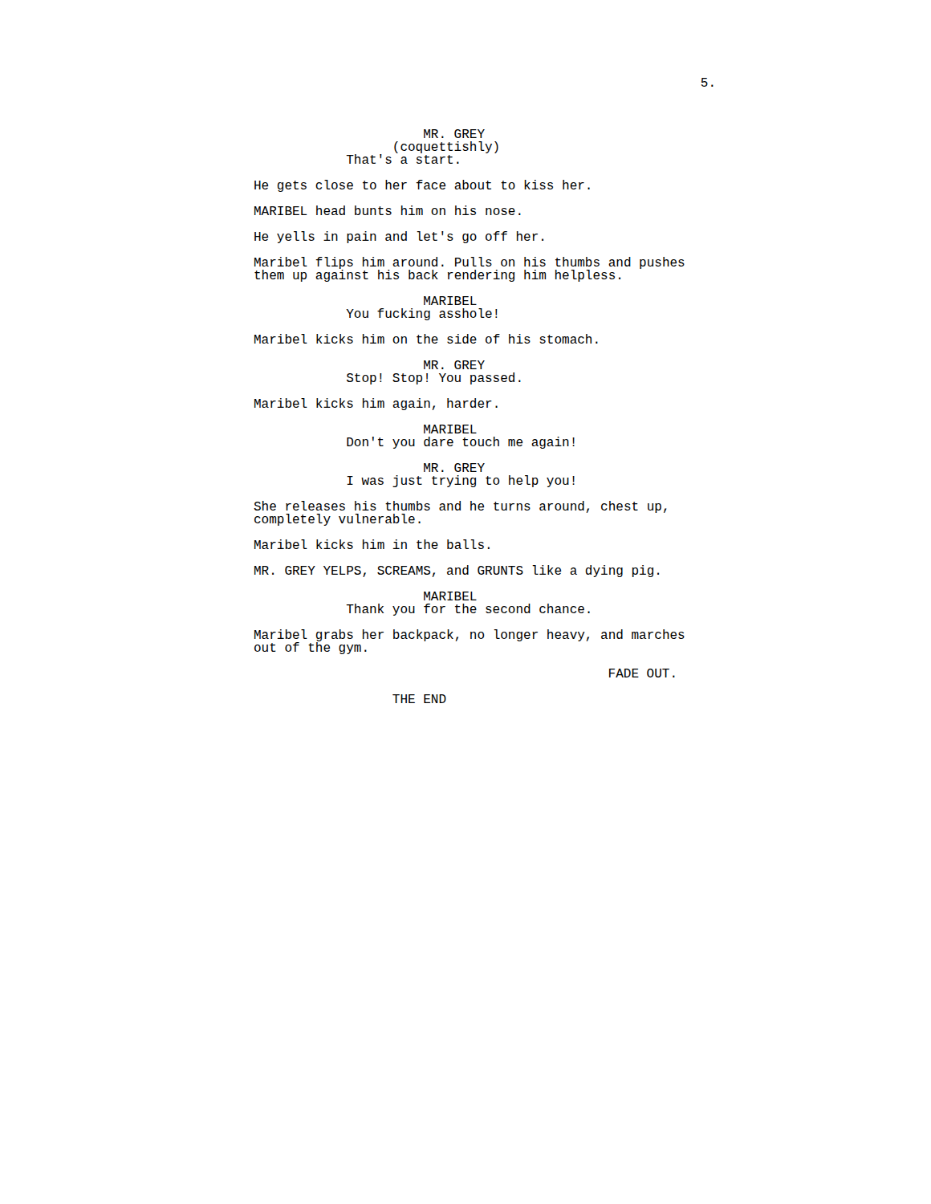5.
MR. GREY
(coquettishly)
That's a start.
He gets close to her face about to kiss her.
MARIBEL head bunts him on his nose.
He yells in pain and let's go off her.
Maribel flips him around. Pulls on his thumbs and pushes them up against his back rendering him helpless.
MARIBEL
You fucking asshole!
Maribel kicks him on the side of his stomach.
MR. GREY
Stop! Stop! You passed.
Maribel kicks him again, harder.
MARIBEL
Don't you dare touch me again!
MR. GREY
I was just trying to help you!
She releases his thumbs and he turns around, chest up, completely vulnerable.
Maribel kicks him in the balls.
MR. GREY YELPS, SCREAMS, and GRUNTS like a dying pig.
MARIBEL
Thank you for the second chance.
Maribel grabs her backpack, no longer heavy, and marches out of the gym.
FADE OUT.
THE END